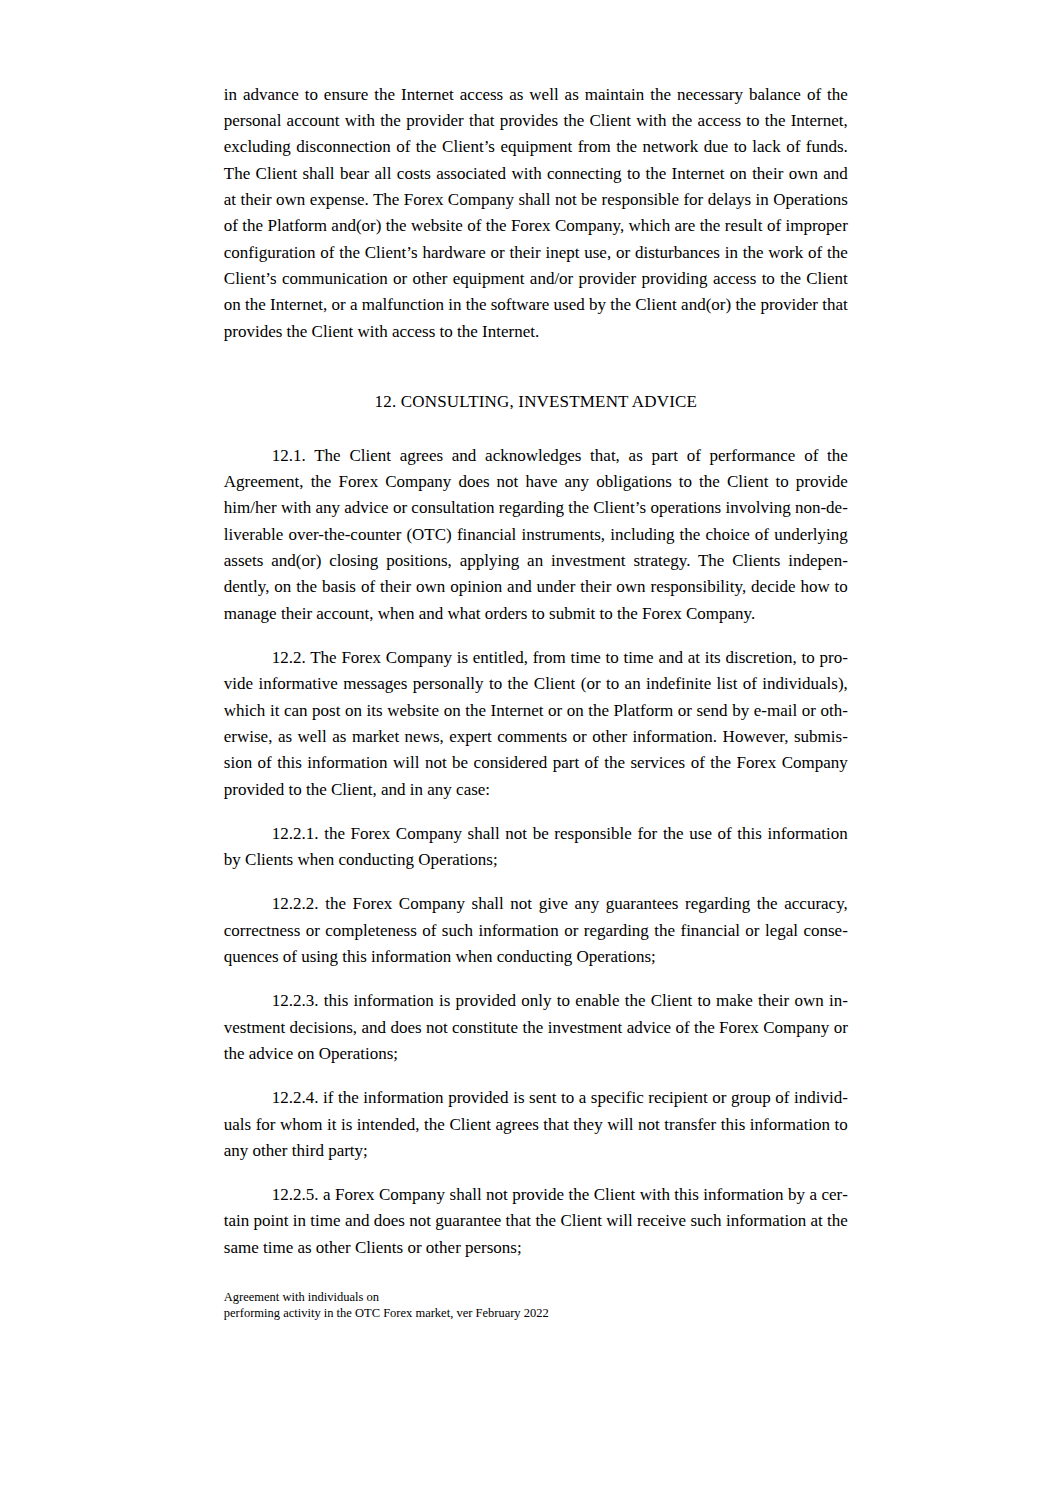in advance to ensure the Internet access as well as maintain the necessary balance of the personal account with the provider that provides the Client with the access to the Internet, excluding disconnection of the Client’s equipment from the network due to lack of funds. The Client shall bear all costs associated with connecting to the Internet on their own and at their own expense. The Forex Company shall not be responsible for delays in Operations of the Platform and(or) the website of the Forex Company, which are the result of improper configuration of the Client’s hardware or their inept use, or disturbances in the work of the Client’s communication or other equipment and/or provider providing access to the Client on the Internet, or a malfunction in the software used by the Client and(or) the provider that provides the Client with access to the Internet.
12. CONSULTING, INVESTMENT ADVICE
12.1. The Client agrees and acknowledges that, as part of performance of the Agreement, the Forex Company does not have any obligations to the Client to provide him/her with any advice or consultation regarding the Client’s operations involving non-deliverable over-the-counter (OTC) financial instruments, including the choice of underlying assets and(or) closing positions, applying an investment strategy. The Clients independently, on the basis of their own opinion and under their own responsibility, decide how to manage their account, when and what orders to submit to the Forex Company.
12.2. The Forex Company is entitled, from time to time and at its discretion, to provide informative messages personally to the Client (or to an indefinite list of individuals), which it can post on its website on the Internet or on the Platform or send by e-mail or otherwise, as well as market news, expert comments or other information. However, submission of this information will not be considered part of the services of the Forex Company provided to the Client, and in any case:
12.2.1. the Forex Company shall not be responsible for the use of this information by Clients when conducting Operations;
12.2.2. the Forex Company shall not give any guarantees regarding the accuracy, correctness or completeness of such information or regarding the financial or legal consequences of using this information when conducting Operations;
12.2.3. this information is provided only to enable the Client to make their own investment decisions, and does not constitute the investment advice of the Forex Company or the advice on Operations;
12.2.4. if the information provided is sent to a specific recipient or group of individuals for whom it is intended, the Client agrees that they will not transfer this information to any other third party;
12.2.5. a Forex Company shall not provide the Client with this information by a certain point in time and does not guarantee that the Client will receive such information at the same time as other Clients or other persons;
Agreement with individuals on
performing activity in the OTC Forex market, ver February 2022